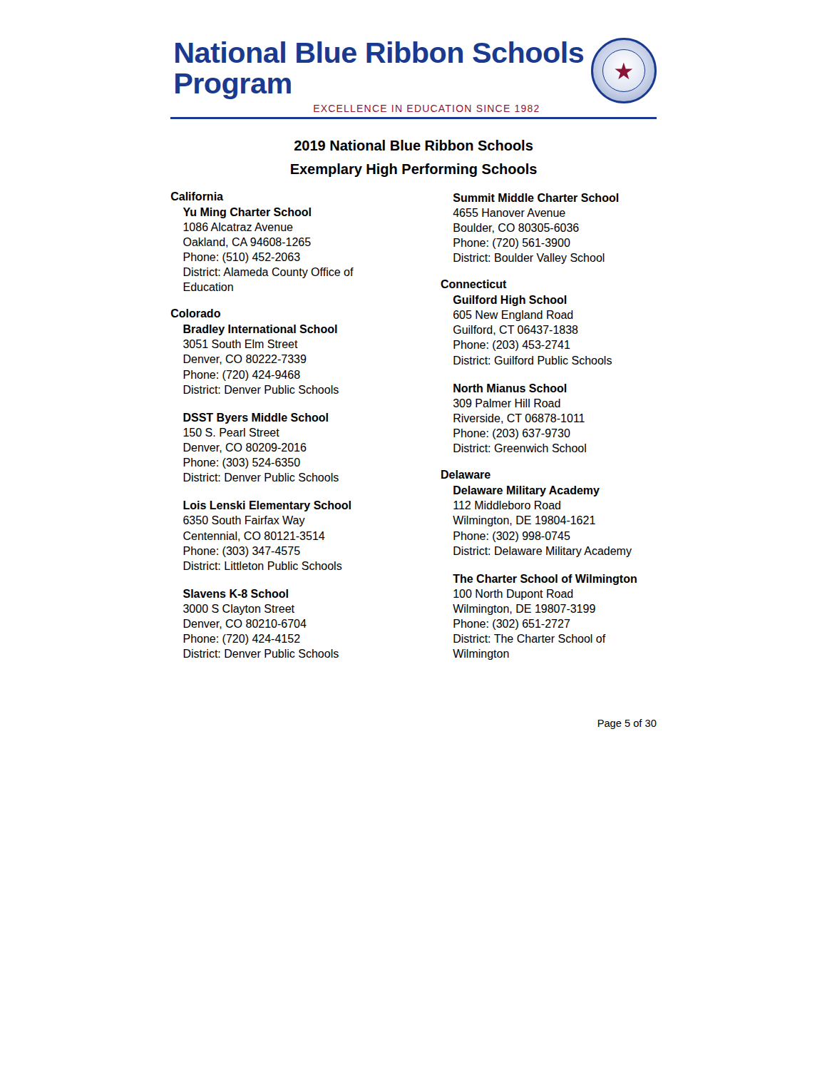National Blue Ribbon Schools Program
EXCELLENCE IN EDUCATION SINCE 1982
2019 National Blue Ribbon Schools
Exemplary High Performing Schools
California
Yu Ming Charter School 1086 Alcatraz Avenue Oakland, CA 94608-1265 Phone: (510) 452-2063 District: Alameda County Office of Education
Colorado
Bradley International School 3051 South Elm Street Denver, CO 80222-7339 Phone: (720) 424-9468 District: Denver Public Schools
DSST Byers Middle School 150 S. Pearl Street Denver, CO 80209-2016 Phone: (303) 524-6350 District: Denver Public Schools
Lois Lenski Elementary School 6350 South Fairfax Way Centennial, CO 80121-3514 Phone: (303) 347-4575 District: Littleton Public Schools
Slavens K-8 School 3000 S Clayton Street Denver, CO 80210-6704 Phone: (720) 424-4152 District: Denver Public Schools
Summit Middle Charter School 4655 Hanover Avenue Boulder, CO 80305-6036 Phone: (720) 561-3900 District: Boulder Valley School
Connecticut
Guilford High School 605 New England Road Guilford, CT 06437-1838 Phone: (203) 453-2741 District: Guilford Public Schools
North Mianus School 309 Palmer Hill Road Riverside, CT 06878-1011 Phone: (203) 637-9730 District: Greenwich School
Delaware
Delaware Military Academy 112 Middleboro Road Wilmington, DE 19804-1621 Phone: (302) 998-0745 District: Delaware Military Academy
The Charter School of Wilmington 100 North Dupont Road Wilmington, DE 19807-3199 Phone: (302) 651-2727 District: The Charter School of Wilmington
Page 5 of 30